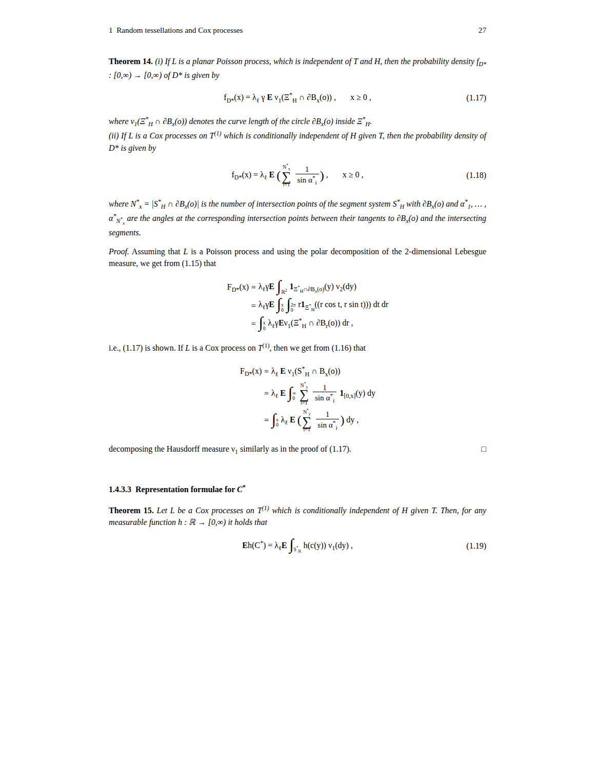1 Random tessellations and Cox processes 27
Theorem 14. (i) If L is a planar Poisson process, which is independent of T and H, then the probability density fD* : [0,∞) → [0,∞) of D* is given by
fD*(x) = λℓ γ E ν1(Ξ*H ∩ ∂Bx(o)) , x ≥ 0 ,
(1.17)
where ν1(Ξ*H ∩ ∂Bx(o)) denotes the curve length of the circle ∂Bx(o) inside Ξ*H.
(ii) If L is a Cox processes on T(1) which is conditionally independent of H given T, then the probability density of D* is given by
fD*(x) = λℓ E (N*x∑i=1 1 sin α*i) , x ≥ 0 ,
(1.18)
where N*x = |S*H ∩ ∂Bx(o)| is the number of intersection points of the segment system S*H with ∂Bx(o) and α*1, … , α*N*x are the angles at the corresponding intersection points between their tangents to ∂Bx(o) and the intersecting segments.
Proof. Assuming that L is a Poisson process and using the polar decomposition of the 2-dimensional Lebesgue measure, we get from (1.15) that
| F D* (x) | = | λ ℓ γ E ∫ ℝ 2 1 Ξ * H ∩∂B x (o) (y) ν 2 (dy) |
| | = | λ ℓ γ E ∫ x 0 ∫ 2π 0 r 1 Ξ * H ((r cos t, r sin t))) dt dr |
| | = | ∫ x 0 λ ℓ γ E ν 1 (Ξ * H ∩ ∂B r (o)) dr , |
i.e., (1.17) is shown. If L is a Cox process on T(1), then we get from (1.16) that
| F D* (x) | = | λ ℓ E ν 1 (S * H ∩ B x (o)) |
| | = | λ ℓ E ∫ ∞ 0 N * y ∑ i=1 1 sin α * i 1 [0,x] (y) dy |
| | = | ∫ x 0 λ ℓ E ( N * y ∑ i=1 1 sin α * i ) dy , |
decomposing the Hausdorff measure ν1 similarly as in the proof of (1.17). □
1.4.3.3 Representation formulae for C*
Theorem 15. Let L be a Cox processes on T(1) which is conditionally independent of H given T. Then, for any measurable function h : ℝ → [0,∞) it holds that
Eh(C*) = λℓE ∫ S*H h(c(y)) ν1(dy) ,
(1.19)